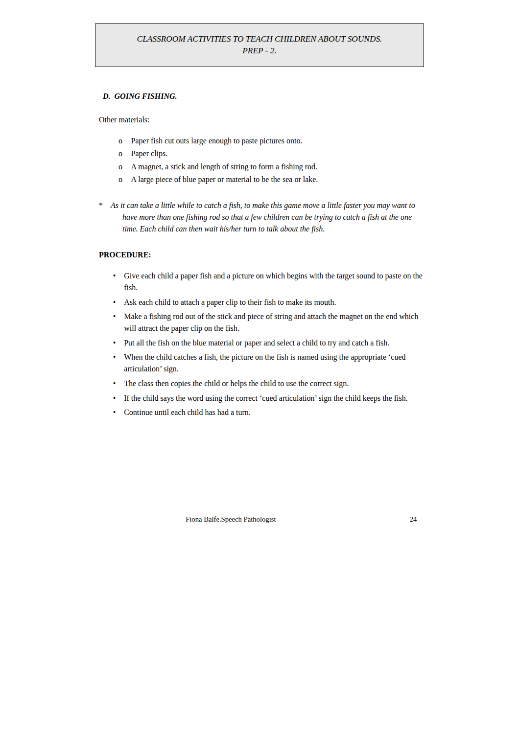CLASSROOM ACTIVITIES TO TEACH CHILDREN ABOUT SOUNDS.
PREP - 2.
D. GOING FISHING.
Other materials:
Paper fish cut outs large enough to paste pictures onto.
Paper clips.
A magnet, a stick and length of string to form a fishing rod.
A large piece of blue paper or material to be the sea or lake.
*
As it can take a little while to catch a fish, to make this game move a little faster you may want to have more than one fishing rod so that a few children can be trying to catch a fish at the one time. Each child can then wait his/her turn to talk about the fish.
PROCEDURE:
Give each child a paper fish and a picture on which begins with the target sound to paste on the fish.
Ask each child to attach a paper clip to their fish to make its mouth.
Make a fishing rod out of the stick and piece of string and attach the magnet on the end which will attract the paper clip on the fish.
Put all the fish on the blue material or paper and select a child to try and catch a fish.
When the child catches a fish, the picture on the fish is named using the appropriate ‘cued articulation’ sign.
The class then copies the child or helps the child to use the correct sign.
If the child says the word using the correct ‘cued articulation’ sign the child keeps the fish.
Continue until each child has had a turn.
Fiona Balfe.Speech Pathologist 24